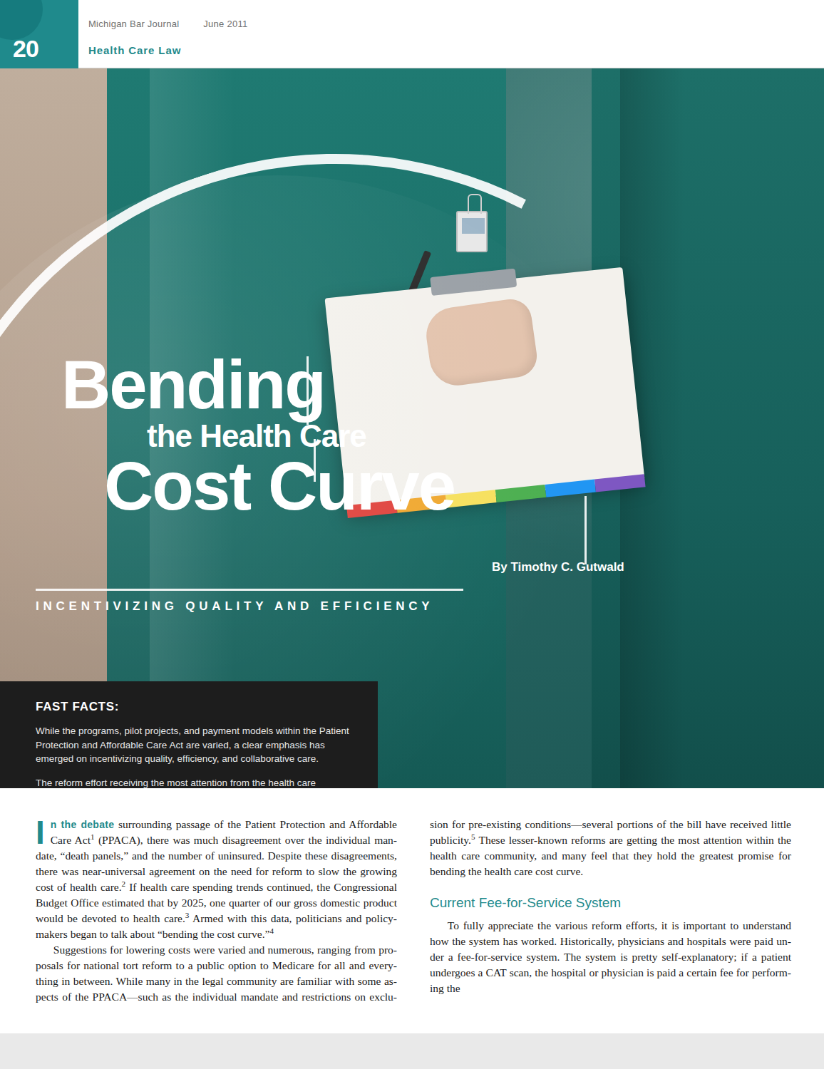20
Michigan Bar Journal June 2011
Health Care Law
Bending
the Health Care
Cost Curve
By Timothy C. Gutwald
INCENTIVIZING QUALITY AND EFFICIENCY
FAST FACTS:
While the programs, pilot projects, and payment models within the Patient Protection and Affordable Care Act are varied, a clear emphasis has emerged on incentivizing quality, efficiency, and collaborative care.
The reform effort receiving the most attention from the health care community is the accountable care organization.
In the debate surrounding passage of the Patient Protection and Affordable Care Act1 (PPACA), there was much disagreement over the individual mandate, “death panels,” and the number of uninsured. Despite these disagreements, there was near-universal agreement on the need for reform to slow the growing cost of health care.2 If health care spending trends continued, the Congressional Budget Office estimated that by 2025, one quarter of our gross domestic product would be devoted to health care.3 Armed with this data, politicians and policymakers began to talk about “bending the cost curve.”4
Suggestions for lowering costs were varied and numerous, ranging from proposals for national tort reform to a public option to Medicare for all and everything in between. While many in the legal community are familiar with some aspects of the PPACA—such as the individual mandate and restrictions on exclusion for pre-existing conditions—several portions of the bill have received little publicity.5 These lesser-known reforms are getting the most attention within the health care community, and many feel that they hold the greatest promise for bending the health care cost curve.
Current Fee-for-Service System
To fully appreciate the various reform efforts, it is important to understand how the system has worked. Historically, physicians and hospitals were paid under a fee-for-service system. The system is pretty self-explanatory; if a patient undergoes a CAT scan, the hospital or physician is paid a certain fee for performing the